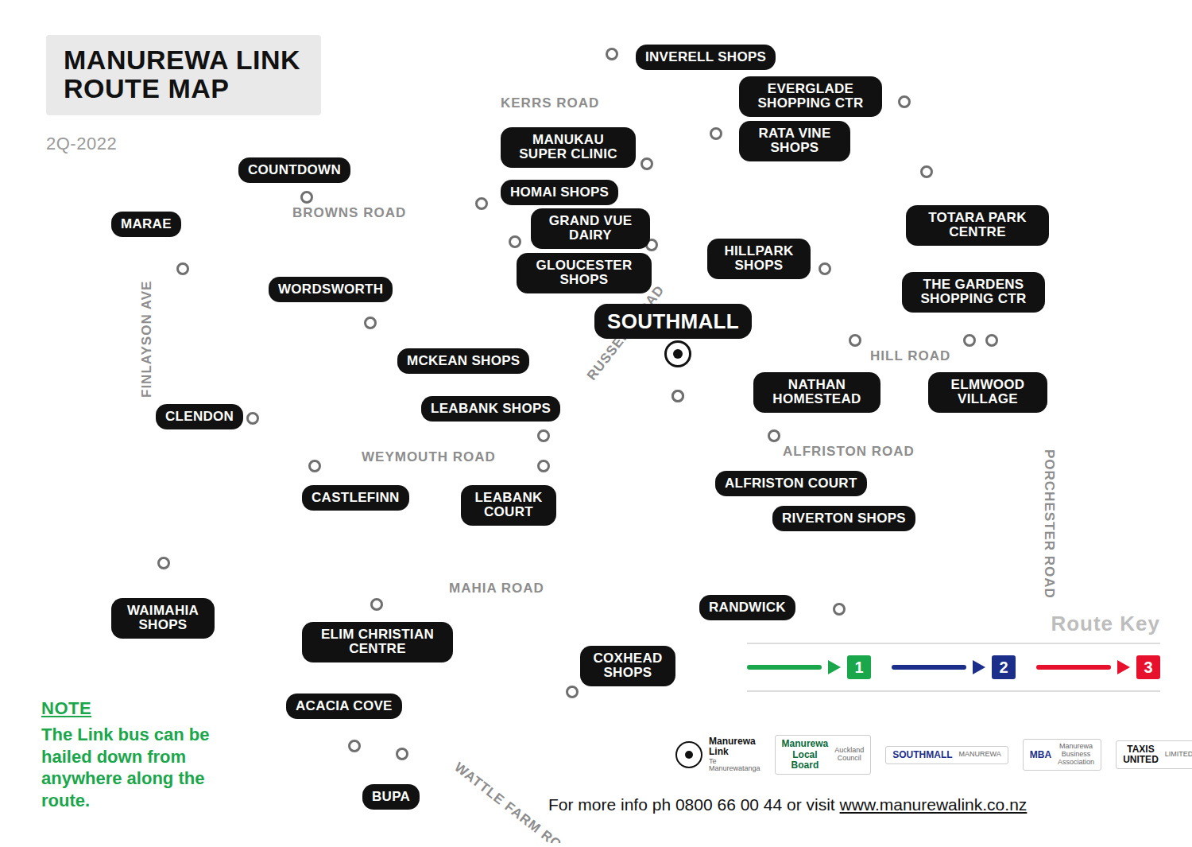Manurewa Link
Route Map
2Q-2022
Kerrs Road
Browns Road
Weymouth Road
Mahia Road
Hill Road
Alfriston Road
Finlayson Ave
Porchester Road
Russell Road
Wattle Farm Road
Inverell Shops
Everglade
Shopping Ctr
Rata Vine
Shops
Totara Park
Centre
Manukau
Super Clinic
Homai Shops
Grand Vue
Dairy
Gloucester
Shops
Countdown
Marae
Wordsworth
Hillpark
Shops
The Gardens
Shopping Ctr
Southmall
McKean Shops
Nathan
Homestead
Elmwood
Village
Leabank Shops
Clendon
Castlefinn
Leabank
Court
Alfriston Court
Riverton Shops
Randwick
Waimahia
Shops
Elim Christian
Centre
Coxhead
Shops
Acacia Cove
Bupa
Route Key
1
2
3
NOTE
The Link bus can be hailed down from anywhere along the route.
Manurewa Link Te Manurewatanga
Manurewa
Local BoardAuckland Council
SOUTHMALLMANUREWA
MBAManurewa Business Association
TAXIS
UNITEDLIMITED
For more info ph 0800 66 00 44 or visit www.manurewalink.co.nz